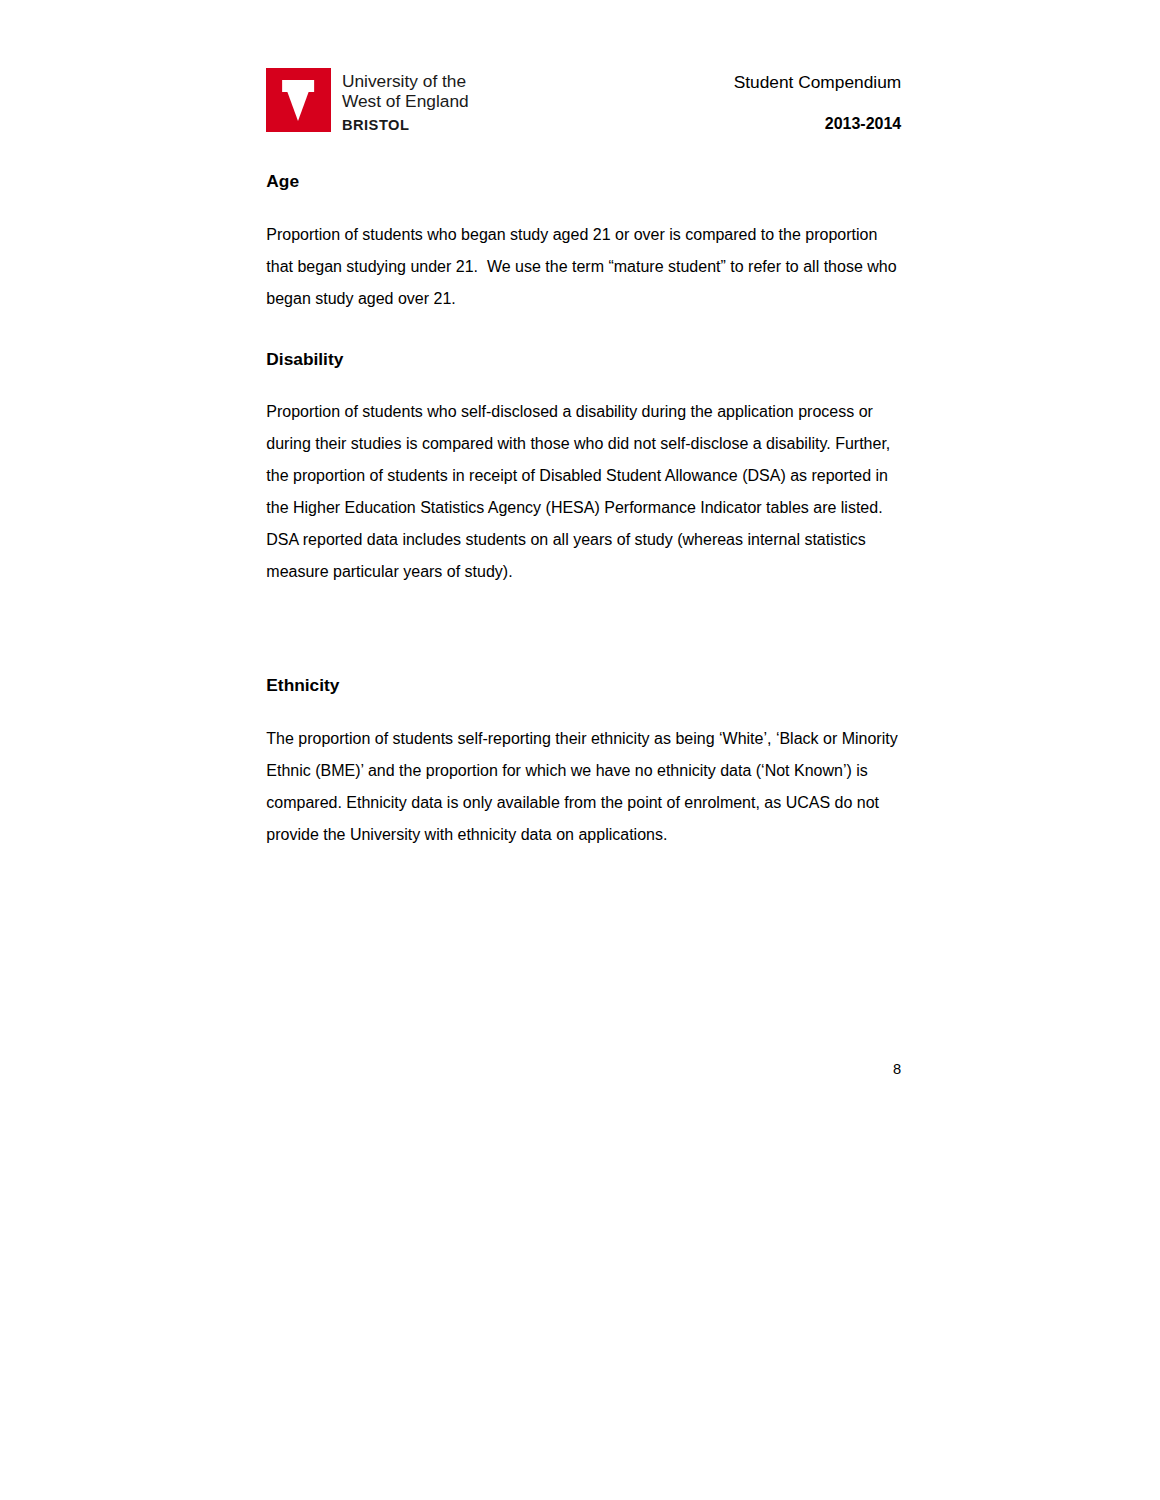University of the
West of England
BRISTOL
Student Compendium
2013-2014
Age
Proportion of students who began study aged 21 or over is compared to the proportion that began studying under 21. We use the term “mature student” to refer to all those who began study aged over 21.
Disability
Proportion of students who self-disclosed a disability during the application process or during their studies is compared with those who did not self-disclose a disability. Further, the proportion of students in receipt of Disabled Student Allowance (DSA) as reported in the Higher Education Statistics Agency (HESA) Performance Indicator tables are listed. DSA reported data includes students on all years of study (whereas internal statistics measure particular years of study).
Ethnicity
The proportion of students self-reporting their ethnicity as being ‘White’, ‘Black or Minority Ethnic (BME)’ and the proportion for which we have no ethnicity data (‘Not Known’) is compared. Ethnicity data is only available from the point of enrolment, as UCAS do not provide the University with ethnicity data on applications.
8